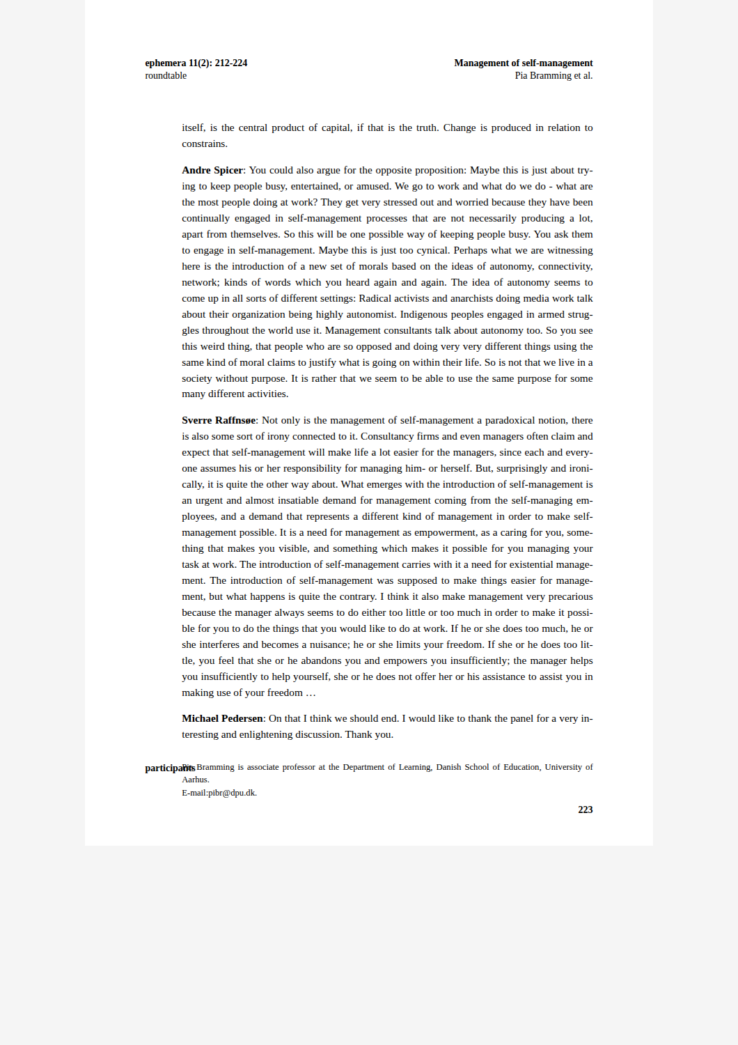ephemera 11(2): 212-224
Management of self-management
roundtable
Pia Bramming et al.
itself, is the central product of capital, if that is the truth. Change is produced in relation to constrains.
Andre Spicer: You could also argue for the opposite proposition: Maybe this is just about trying to keep people busy, entertained, or amused. We go to work and what do we do - what are the most people doing at work? They get very stressed out and worried because they have been continually engaged in self-management processes that are not necessarily producing a lot, apart from themselves. So this will be one possible way of keeping people busy. You ask them to engage in self-management. Maybe this is just too cynical. Perhaps what we are witnessing here is the introduction of a new set of morals based on the ideas of autonomy, connectivity, network; kinds of words which you heard again and again. The idea of autonomy seems to come up in all sorts of different settings: Radical activists and anarchists doing media work talk about their organization being highly autonomist. Indigenous peoples engaged in armed struggles throughout the world use it. Management consultants talk about autonomy too. So you see this weird thing, that people who are so opposed and doing very very different things using the same kind of moral claims to justify what is going on within their life. So is not that we live in a society without purpose. It is rather that we seem to be able to use the same purpose for some many different activities.
Sverre Raffnsøe: Not only is the management of self-management a paradoxical notion, there is also some sort of irony connected to it. Consultancy firms and even managers often claim and expect that self-management will make life a lot easier for the managers, since each and everyone assumes his or her responsibility for managing him- or herself. But, surprisingly and ironically, it is quite the other way about. What emerges with the introduction of self-management is an urgent and almost insatiable demand for management coming from the self-managing employees, and a demand that represents a different kind of management in order to make self-management possible. It is a need for management as empowerment, as a caring for you, something that makes you visible, and something which makes it possible for you managing your task at work. The introduction of self-management carries with it a need for existential management. The introduction of self-management was supposed to make things easier for management, but what happens is quite the contrary. I think it also make management very precarious because the manager always seems to do either too little or too much in order to make it possible for you to do the things that you would like to do at work. If he or she does too much, he or she interferes and becomes a nuisance; he or she limits your freedom. If she or he does too little, you feel that she or he abandons you and empowers you insufficiently; the manager helps you insufficiently to help yourself, she or he does not offer her or his assistance to assist you in making use of your freedom …
Michael Pedersen: On that I think we should end. I would like to thank the panel for a very interesting and enlightening discussion. Thank you.
participants
Pia Bramming is associate professor at the Department of Learning, Danish School of Education, University of Aarhus.
E-mail:pibr@dpu.dk.
223